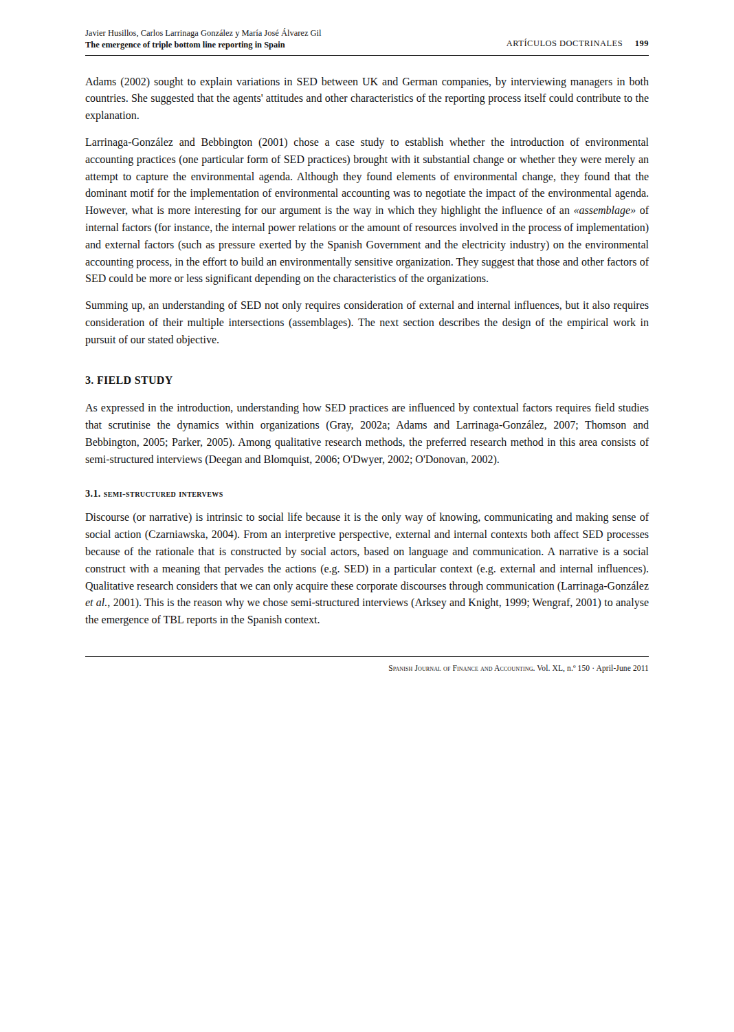Javier Husillos, Carlos Larrinaga González y María José Álvarez Gil
The emergence of triple bottom line reporting in Spain
ARTÍCULOS DOCTRINALES 199
Adams (2002) sought to explain variations in SED between UK and German companies, by interviewing managers in both countries. She suggested that the agents' attitudes and other characteristics of the reporting process itself could contribute to the explanation.
Larrinaga-González and Bebbington (2001) chose a case study to establish whether the introduction of environmental accounting practices (one particular form of SED practices) brought with it substantial change or whether they were merely an attempt to capture the environmental agenda. Although they found elements of environmental change, they found that the dominant motif for the implementation of environmental accounting was to negotiate the impact of the environmental agenda. However, what is more interesting for our argument is the way in which they highlight the influence of an «assemblage» of internal factors (for instance, the internal power relations or the amount of resources involved in the process of implementation) and external factors (such as pressure exerted by the Spanish Government and the electricity industry) on the environmental accounting process, in the effort to build an environmentally sensitive organization. They suggest that those and other factors of SED could be more or less significant depending on the characteristics of the organizations.
Summing up, an understanding of SED not only requires consideration of external and internal influences, but it also requires consideration of their multiple intersections (assemblages). The next section describes the design of the empirical work in pursuit of our stated objective.
3. Field Study
As expressed in the introduction, understanding how SED practices are influenced by contextual factors requires field studies that scrutinise the dynamics within organizations (Gray, 2002a; Adams and Larrinaga-González, 2007; Thomson and Bebbington, 2005; Parker, 2005). Among qualitative research methods, the preferred research method in this area consists of semi-structured interviews (Deegan and Blomquist, 2006; O'Dwyer, 2002; O'Donovan, 2002).
3.1. Semi-structured intervews
Discourse (or narrative) is intrinsic to social life because it is the only way of knowing, communicating and making sense of social action (Czarniawska, 2004). From an interpretive perspective, external and internal contexts both affect SED processes because of the rationale that is constructed by social actors, based on language and communication. A narrative is a social construct with a meaning that pervades the actions (e.g. SED) in a particular context (e.g. external and internal influences). Qualitative research considers that we can only acquire these corporate discourses through communication (Larrinaga-González et al., 2001). This is the reason why we chose semi-structured interviews (Arksey and Knight, 1999; Wengraf, 2001) to analyse the emergence of TBL reports in the Spanish context.
Spanish Journal of Finance and Accounting. Vol. XL, n.º 150 · April-June 2011